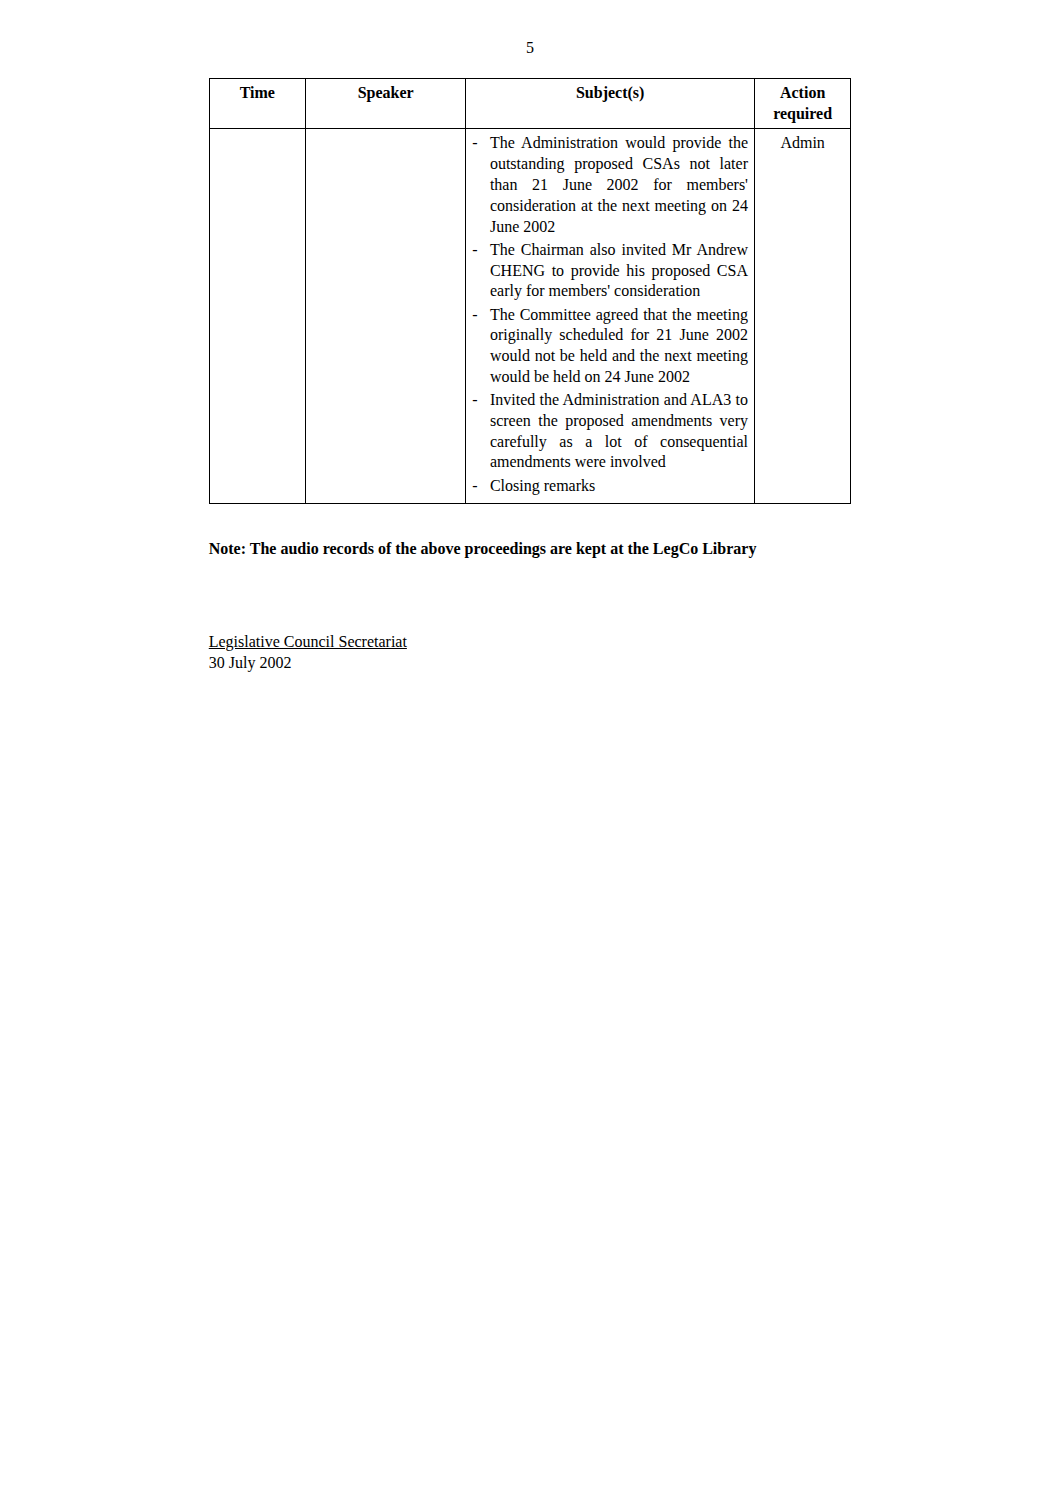5
| Time | Speaker | Subject(s) | Action required |
| --- | --- | --- | --- |
| | | The Administration would provide the outstanding proposed CSAs not later than 21 June 2002 for members' consideration at the next meeting on 24 June 2002 The Chairman also invited Mr Andrew CHENG to provide his proposed CSA early for members' consideration The Committee agreed that the meeting originally scheduled for 21 June 2002 would not be held and the next meeting would be held on 24 June 2002 Invited the Administration and ALA3 to screen the proposed amendments very carefully as a lot of consequential amendments were involved Closing remarks | Admin |
Note: The audio records of the above proceedings are kept at the LegCo Library
Legislative Council Secretariat
30 July 2002